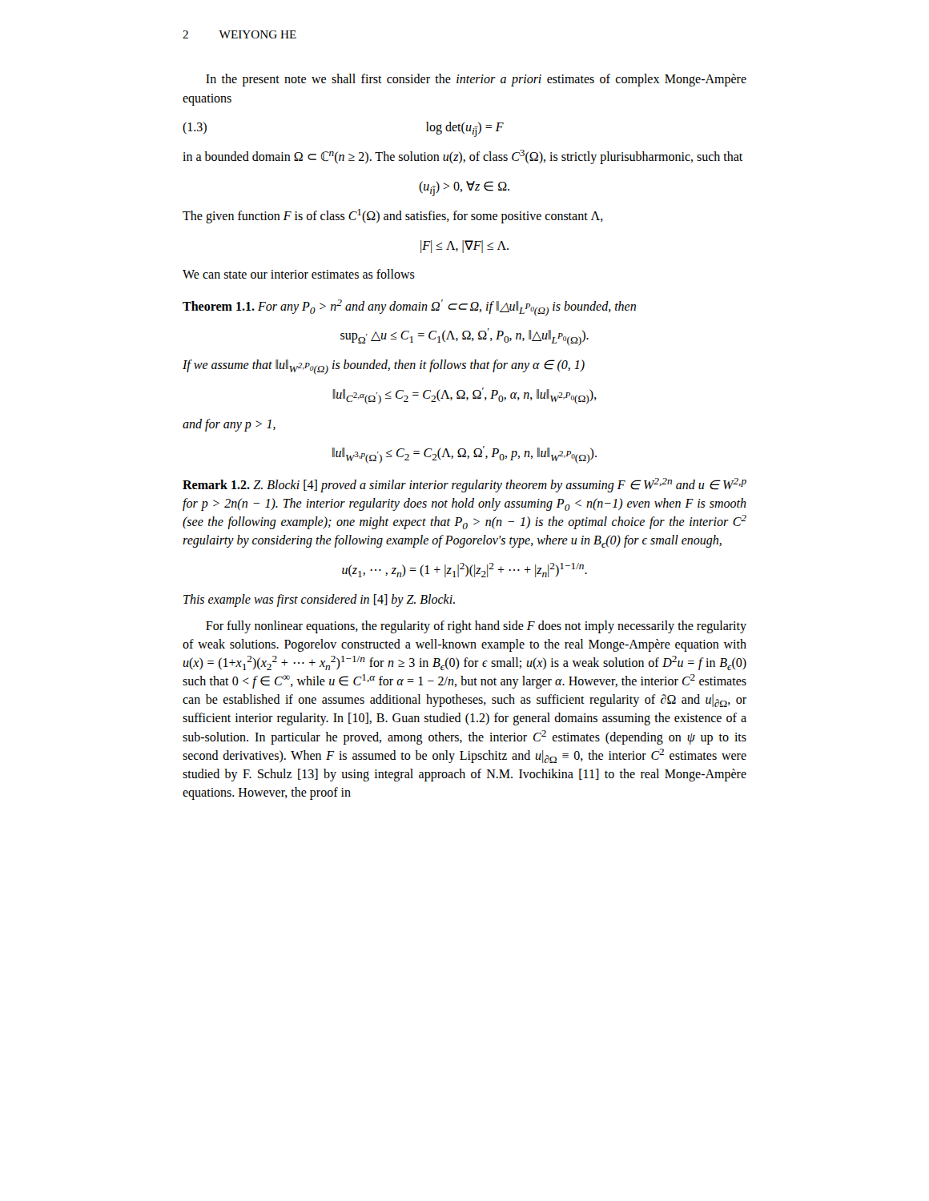2 WEIYONG HE
In the present note we shall first consider the interior a priori estimates of complex Monge-Ampère equations
(1.3) log det(uij̄) = F
in a bounded domain Ω ⊂ ℂn(n ≥ 2). The solution u(z), of class C3(Ω), is strictly plurisubharmonic, such that
(uij̄) > 0, ∀z ∈ Ω.
The given function F is of class C1(Ω) and satisfies, for some positive constant Λ,
|F| ≤ Λ, |∇F| ≤ Λ.
We can state our interior estimates as follows
Theorem 1.1. For any P0 > n2 and any domain Ω′ ⊂⊂ Ω, if ‖△u‖LP0(Ω) is bounded, then
supΩ′ △u ≤ C1 = C1(Λ, Ω, Ω′, P0, n, ‖△u‖LP0(Ω)).
If we assume that ‖u‖W2,P0(Ω) is bounded, then it follows that for any α ∈ (0, 1)
‖u‖C2,α(Ω′) ≤ C2 = C2(Λ, Ω, Ω′, P0, α, n, ‖u‖W2,P0(Ω)),
and for any p > 1,
‖u‖W3,p(Ω′) ≤ C2 = C2(Λ, Ω, Ω′, P0, p, n, ‖u‖W2,P0(Ω)).
Remark 1.2. Z. Blocki [4] proved a similar interior regularity theorem by assuming F ∈ W2,2n and u ∈ W2,p for p > 2n(n − 1). The interior regularity does not hold only assuming P0 < n(n−1) even when F is smooth (see the following example); one might expect that P0 > n(n − 1) is the optimal choice for the interior C2 regulairty by considering the following example of Pogorelov's type, where u in Bϵ(0) for ϵ small enough,
u(z1, ⋯ , zn) = (1 + |z1|2)(|z2|2 + ⋯ + |zn|2)1−1/n.
This example was first considered in [4] by Z. Blocki.
For fully nonlinear equations, the regularity of right hand side F does not imply necessarily the regularity of weak solutions. Pogorelov constructed a well-known example to the real Monge-Ampère equation with u(x) = (1+x12)(x22 + ⋯ + xn2)1−1/n for n ≥ 3 in Bϵ(0) for ϵ small; u(x) is a weak solution of D2u = f in Bϵ(0) such that 0 < f ∈ C∞, while u ∈ C1,α for α = 1 − 2/n, but not any larger α. However, the interior C2 estimates can be established if one assumes additional hypotheses, such as sufficient regularity of ∂Ω and u|∂Ω, or sufficient interior regularity. In [10], B. Guan studied (1.2) for general domains assuming the existence of a sub-solution. In particular he proved, among others, the interior C2 estimates (depending on ψ up to its second derivatives). When F is assumed to be only Lipschitz and u|∂Ω ≡ 0, the interior C2 estimates were studied by F. Schulz [13] by using integral approach of N.M. Ivochikina [11] to the real Monge-Ampère equations. However, the proof in